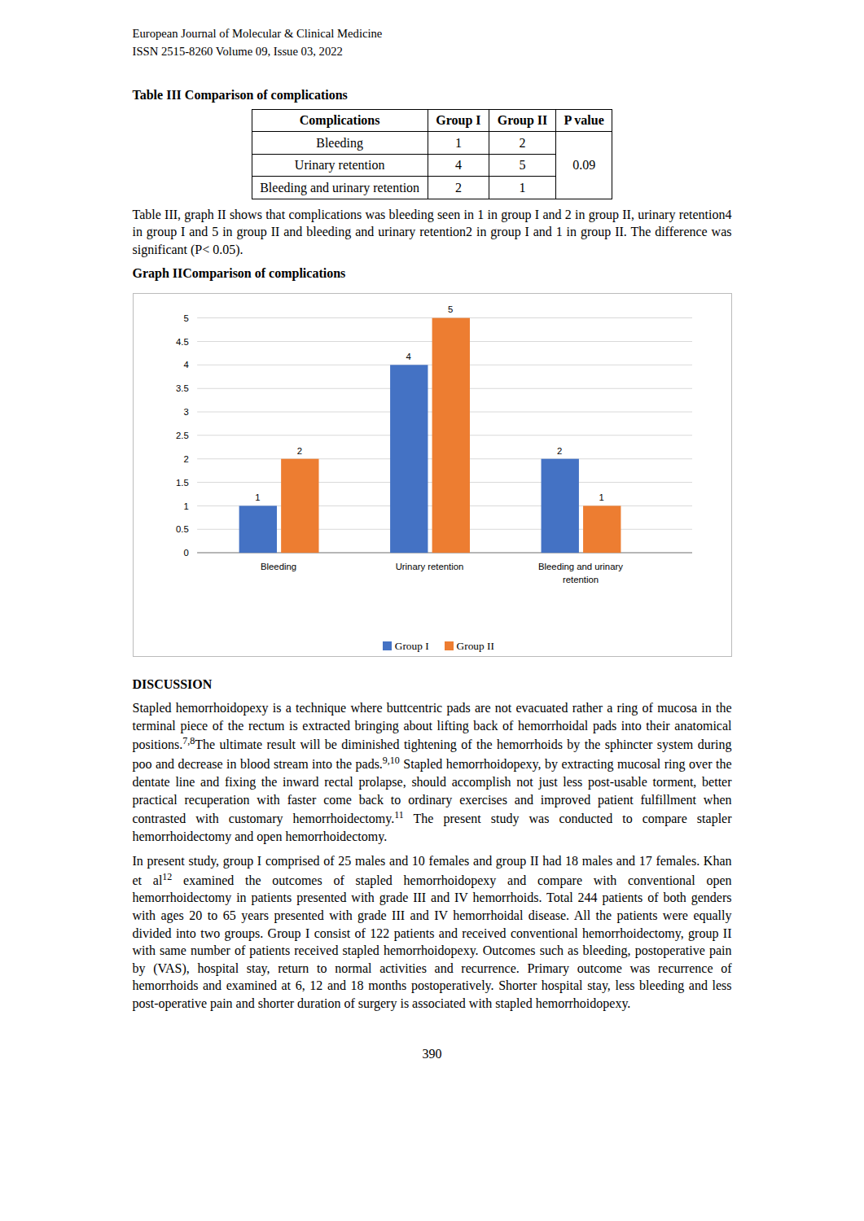European Journal of Molecular & Clinical Medicine
ISSN 2515-8260 Volume 09, Issue 03, 2022
Table III Comparison of complications
| Complications | Group I | Group II | P value |
| --- | --- | --- | --- |
| Bleeding | 1 | 2 | 0.09 |
| Urinary retention | 4 | 5 |
| Bleeding and urinary retention | 2 | 1 |
Table III, graph II shows that complications was bleeding seen in 1 in group I and 2 in group II, urinary retention4 in group I and 5 in group II and bleeding and urinary retention2 in group I and 1 in group II. The difference was significant (P< 0.05).
Graph IIComparison of complications
0 0.5 1 1.5 2 2.5 3 3.5 4 4.5 5 1 2 4 5 2 1 Bleeding Urinary retention Bleeding and urinary retention
Group I Group II
DISCUSSION
Stapled hemorrhoidopexy is a technique where buttcentric pads are not evacuated rather a ring of mucosa in the terminal piece of the rectum is extracted bringing about lifting back of hemorrhoidal pads into their anatomical positions.7,8The ultimate result will be diminished tightening of the hemorrhoids by the sphincter system during poo and decrease in blood stream into the pads.9,10 Stapled hemorrhoidopexy, by extracting mucosal ring over the dentate line and fixing the inward rectal prolapse, should accomplish not just less post-usable torment, better practical recuperation with faster come back to ordinary exercises and improved patient fulfillment when contrasted with customary hemorrhoidectomy.11 The present study was conducted to compare stapler hemorrhoidectomy and open hemorrhoidectomy.
In present study, group I comprised of 25 males and 10 females and group II had 18 males and 17 females. Khan et al12 examined the outcomes of stapled hemorrhoidopexy and compare with conventional open hemorrhoidectomy in patients presented with grade III and IV hemorrhoids. Total 244 patients of both genders with ages 20 to 65 years presented with grade III and IV hemorrhoidal disease. All the patients were equally divided into two groups. Group I consist of 122 patients and received conventional hemorrhoidectomy, group II with same number of patients received stapled hemorrhoidopexy. Outcomes such as bleeding, postoperative pain by (VAS), hospital stay, return to normal activities and recurrence. Primary outcome was recurrence of hemorrhoids and examined at 6, 12 and 18 months postoperatively. Shorter hospital stay, less bleeding and less post-operative pain and shorter duration of surgery is associated with stapled hemorrhoidopexy.
390